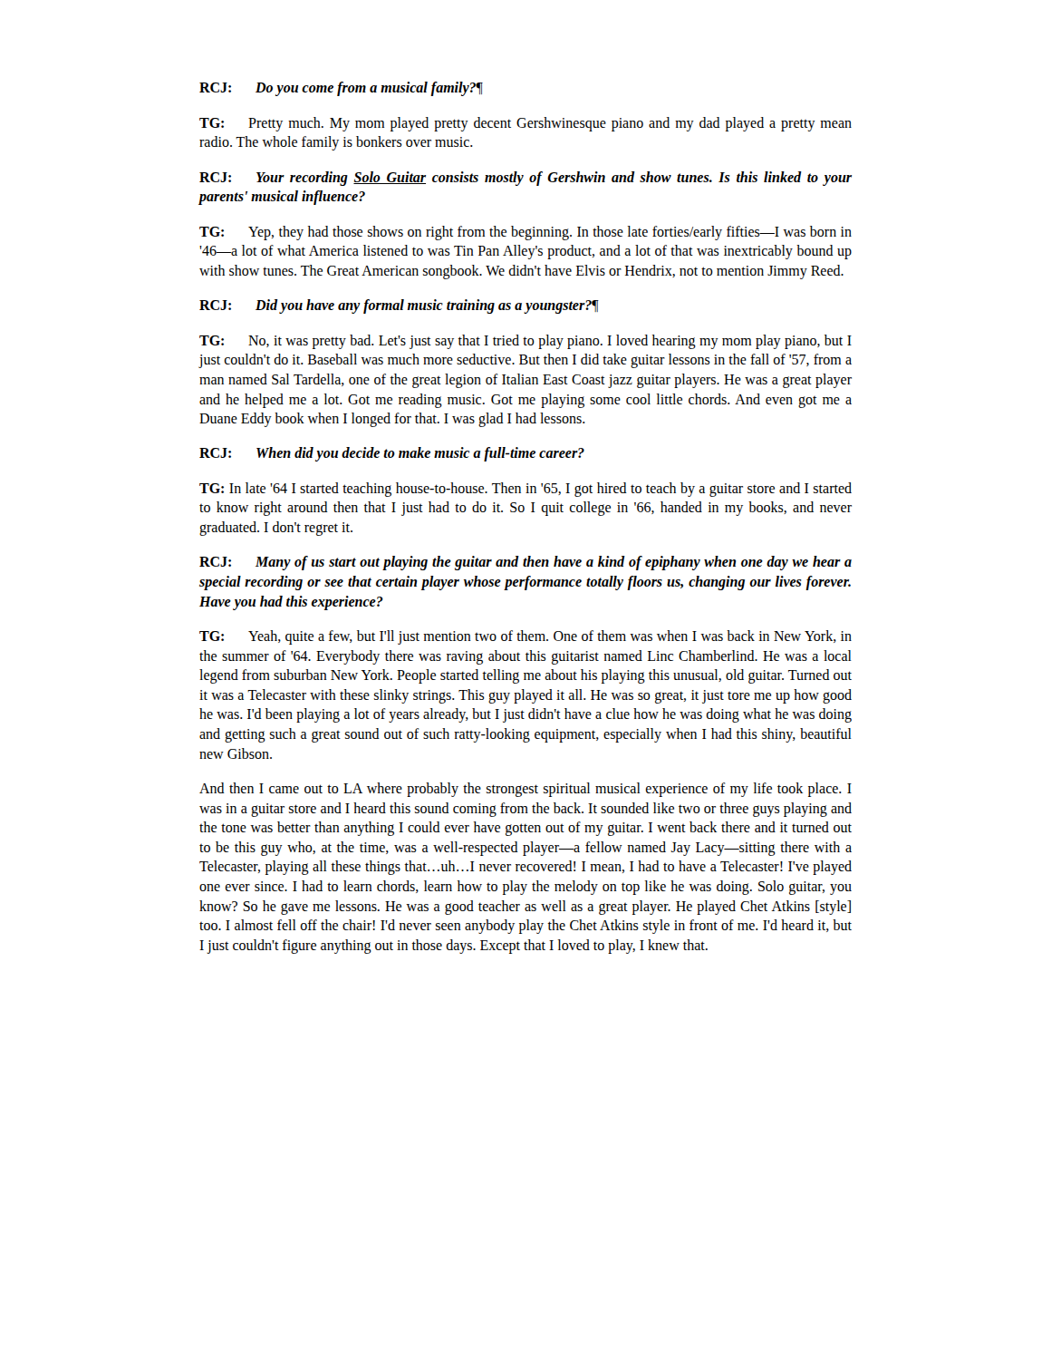RCJ: Do you come from a musical family?¶
TG: Pretty much. My mom played pretty decent Gershwinesque piano and my dad played a pretty mean radio. The whole family is bonkers over music.
RCJ: Your recording Solo Guitar consists mostly of Gershwin and show tunes. Is this linked to your parents' musical influence?
TG: Yep, they had those shows on right from the beginning. In those late forties/early fifties—I was born in '46—a lot of what America listened to was Tin Pan Alley's product, and a lot of that was inextricably bound up with show tunes. The Great American songbook. We didn't have Elvis or Hendrix, not to mention Jimmy Reed.
RCJ: Did you have any formal music training as a youngster?¶
TG: No, it was pretty bad. Let's just say that I tried to play piano. I loved hearing my mom play piano, but I just couldn't do it. Baseball was much more seductive. But then I did take guitar lessons in the fall of '57, from a man named Sal Tardella, one of the great legion of Italian East Coast jazz guitar players. He was a great player and he helped me a lot. Got me reading music. Got me playing some cool little chords. And even got me a Duane Eddy book when I longed for that. I was glad I had lessons.
RCJ: When did you decide to make music a full-time career?
TG: In late '64 I started teaching house-to-house. Then in '65, I got hired to teach by a guitar store and I started to know right around then that I just had to do it. So I quit college in '66, handed in my books, and never graduated. I don't regret it.
RCJ: Many of us start out playing the guitar and then have a kind of epiphany when one day we hear a special recording or see that certain player whose performance totally floors us, changing our lives forever. Have you had this experience?
TG: Yeah, quite a few, but I'll just mention two of them. One of them was when I was back in New York, in the summer of '64. Everybody there was raving about this guitarist named Linc Chamberlind. He was a local legend from suburban New York. People started telling me about his playing this unusual, old guitar. Turned out it was a Telecaster with these slinky strings. This guy played it all. He was so great, it just tore me up how good he was. I'd been playing a lot of years already, but I just didn't have a clue how he was doing what he was doing and getting such a great sound out of such ratty-looking equipment, especially when I had this shiny, beautiful new Gibson.
And then I came out to LA where probably the strongest spiritual musical experience of my life took place. I was in a guitar store and I heard this sound coming from the back. It sounded like two or three guys playing and the tone was better than anything I could ever have gotten out of my guitar. I went back there and it turned out to be this guy who, at the time, was a well-respected player—a fellow named Jay Lacy—sitting there with a Telecaster, playing all these things that…uh…I never recovered! I mean, I had to have a Telecaster! I've played one ever since. I had to learn chords, learn how to play the melody on top like he was doing. Solo guitar, you know? So he gave me lessons. He was a good teacher as well as a great player. He played Chet Atkins [style] too. I almost fell off the chair! I'd never seen anybody play the Chet Atkins style in front of me. I'd heard it, but I just couldn't figure anything out in those days. Except that I loved to play, I knew that.